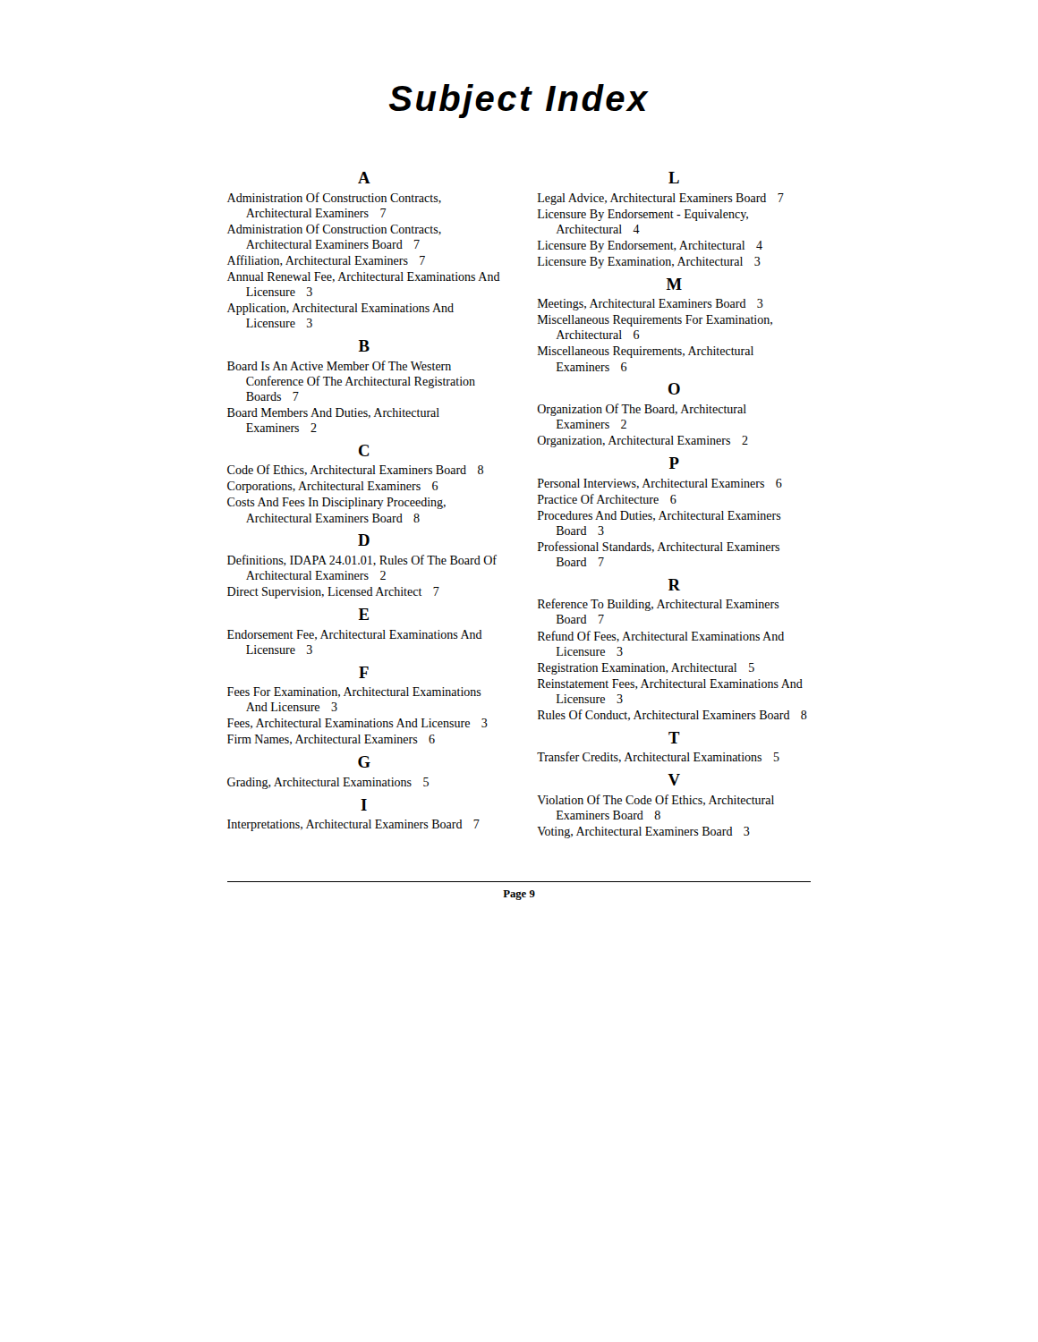Subject Index
A
Administration Of Construction Contracts, Architectural Examiners 7
Administration Of Construction Contracts, Architectural Examiners Board 7
Affiliation, Architectural Examiners 7
Annual Renewal Fee, Architectural Examinations And Licensure 3
Application, Architectural Examinations And Licensure 3
B
Board Is An Active Member Of The Western Conference Of The Architectural Registration Boards 7
Board Members And Duties, Architectural Examiners 2
C
Code Of Ethics, Architectural Examiners Board 8
Corporations, Architectural Examiners 6
Costs And Fees In Disciplinary Proceeding, Architectural Examiners Board 8
D
Definitions, IDAPA 24.01.01, Rules Of The Board Of Architectural Examiners 2
Direct Supervision, Licensed Architect 7
E
Endorsement Fee, Architectural Examinations And Licensure 3
F
Fees For Examination, Architectural Examinations And Licensure 3
Fees, Architectural Examinations And Licensure 3
Firm Names, Architectural Examiners 6
G
Grading, Architectural Examinations 5
I
Interpretations, Architectural Examiners Board 7
L
Legal Advice, Architectural Examiners Board 7
Licensure By Endorsement - Equivalency, Architectural 4
Licensure By Endorsement, Architectural 4
Licensure By Examination, Architectural 3
M
Meetings, Architectural Examiners Board 3
Miscellaneous Requirements For Examination, Architectural 6
Miscellaneous Requirements, Architectural Examiners 6
O
Organization Of The Board, Architectural Examiners 2
Organization, Architectural Examiners 2
P
Personal Interviews, Architectural Examiners 6
Practice Of Architecture 6
Procedures And Duties, Architectural Examiners Board 3
Professional Standards, Architectural Examiners Board 7
R
Reference To Building, Architectural Examiners Board 7
Refund Of Fees, Architectural Examinations And Licensure 3
Registration Examination, Architectural 5
Reinstatement Fees, Architectural Examinations And Licensure 3
Rules Of Conduct, Architectural Examiners Board 8
T
Transfer Credits, Architectural Examinations 5
V
Violation Of The Code Of Ethics, Architectural Examiners Board 8
Voting, Architectural Examiners Board 3
Page 9